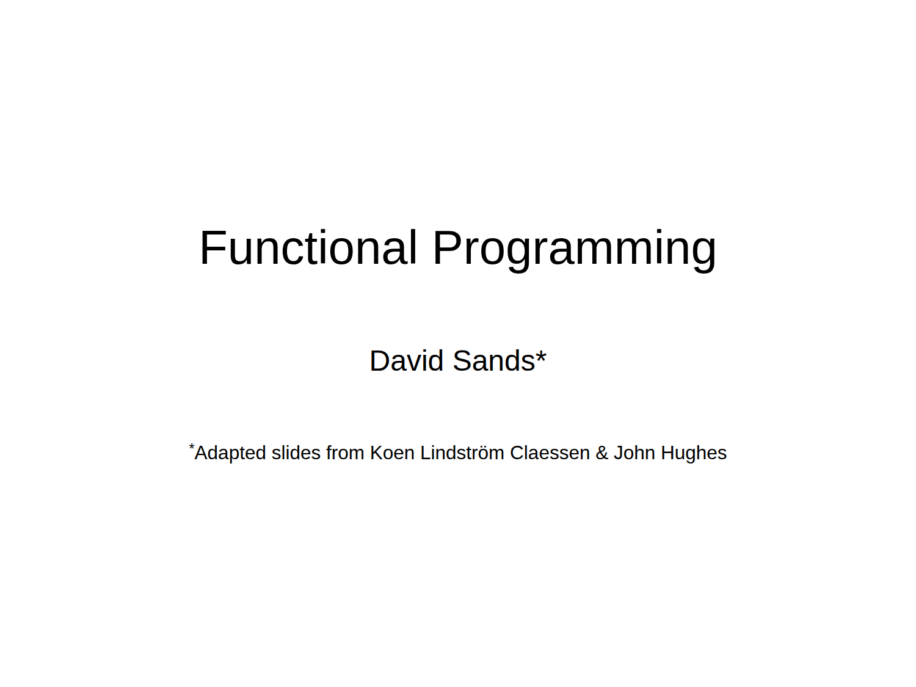Functional Programming
David Sands*
*Adapted slides from Koen Lindström Claessen & John Hughes